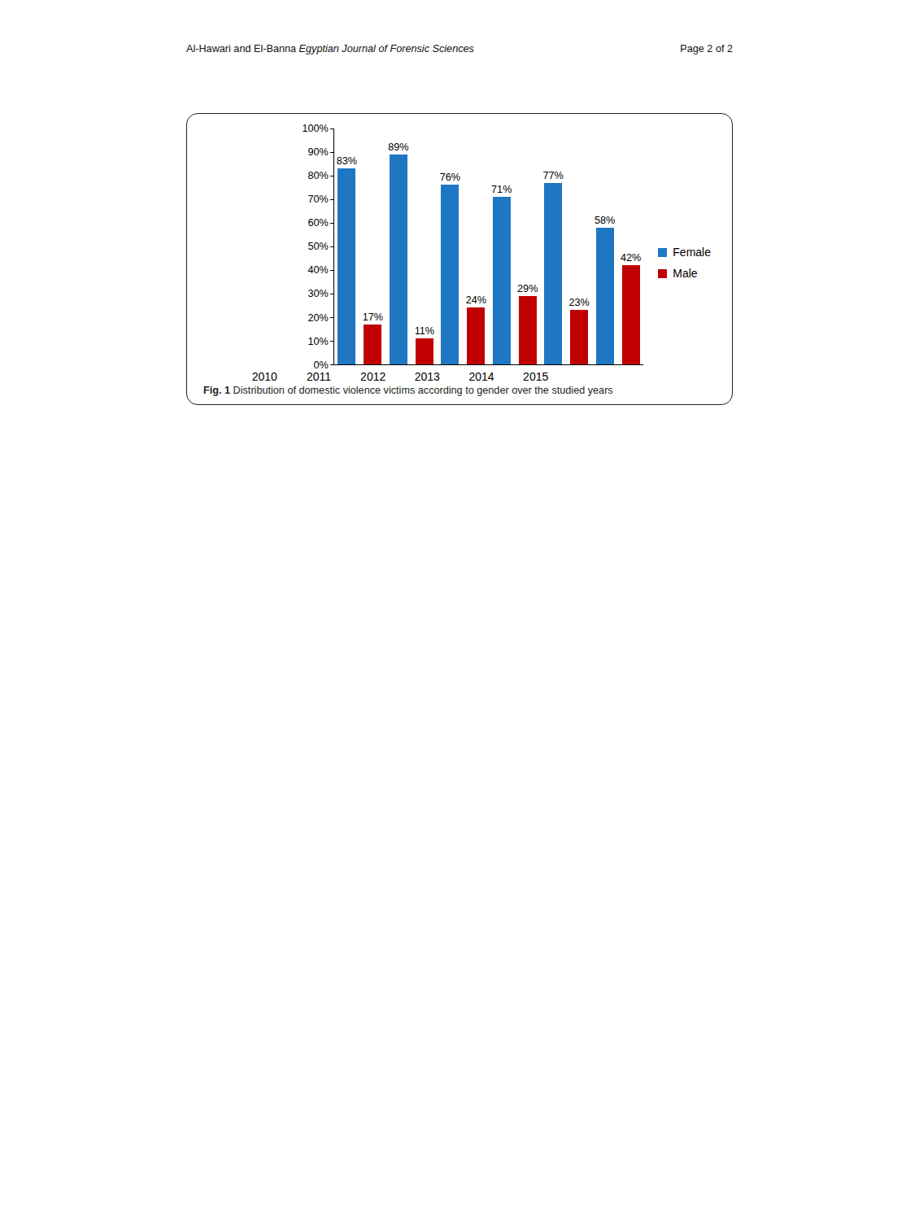Al-Hawari and El-Banna Egyptian Journal of Forensic Sciences
Page 2 of 2
100% 90% 80% 70% 60% 50% 40% 30% 20% 10% 0%
83%
17%
89%
11%
76%
24%
71%
29%
77%
23%
58%
42%
Female
Male
2010 2011 2012 2013 2014 2015
Fig. 1 Distribution of domestic violence victims according to gender over the studied years